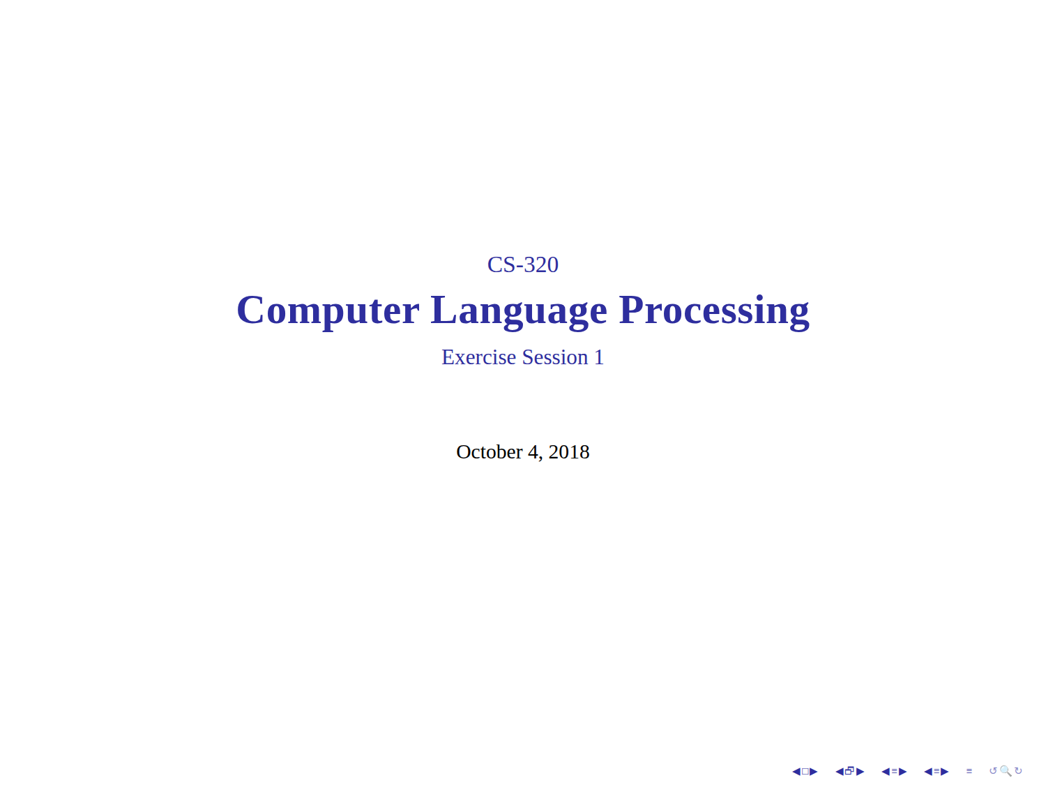CS-320
Computer Language Processing
Exercise Session 1
October 4, 2018
◀□▶ ◀🗗▶ ◀≡▶ ◀≡▶ ≡ ↺🔍↻